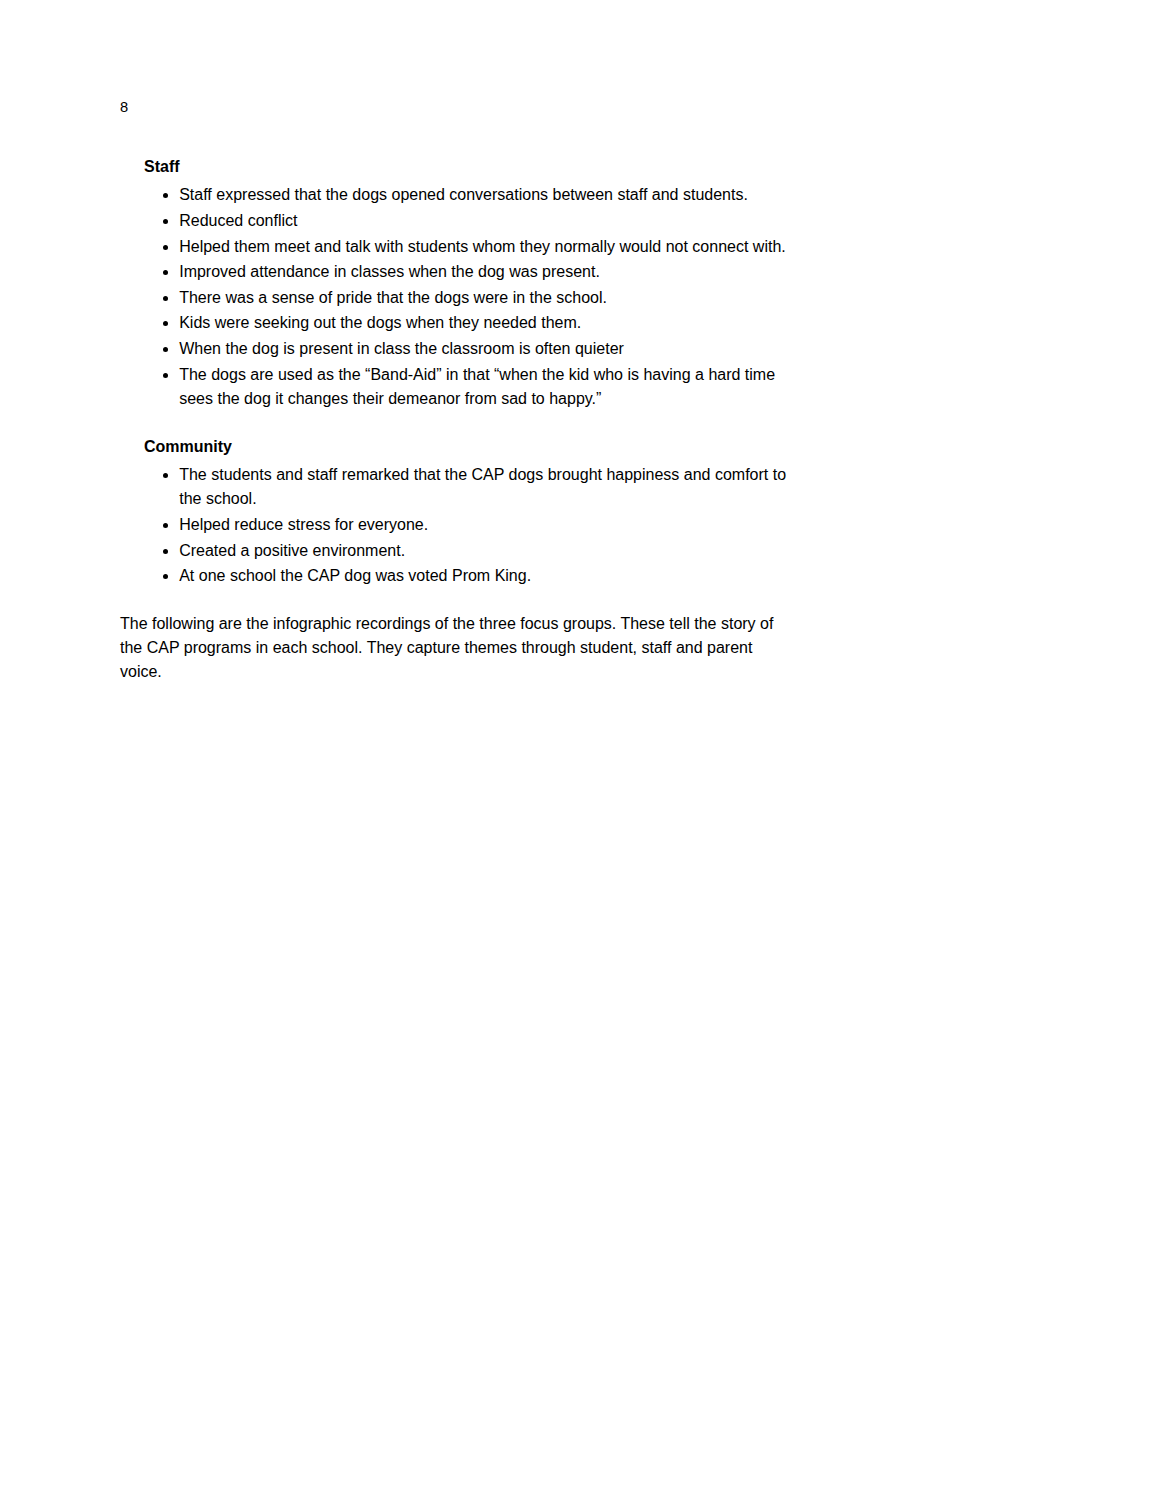8
Staff
Staff expressed that the dogs opened conversations between staff and students.
Reduced conflict
Helped them meet and talk with students whom they normally would not connect with.
Improved attendance in classes when the dog was present.
There was a sense of pride that the dogs were in the school.
Kids were seeking out the dogs when they needed them.
When the dog is present in class the classroom is often quieter
The dogs are used as the “Band-Aid” in that “when the kid who is having a hard time sees the dog it changes their demeanor from sad to happy.”
Community
The students and staff remarked that the CAP dogs brought happiness and comfort to the school.
Helped reduce stress for everyone.
Created a positive environment.
At one school the CAP dog was voted Prom King.
The following are the infographic recordings of the three focus groups. These tell the story of the CAP programs in each school. They capture themes through student, staff and parent voice.